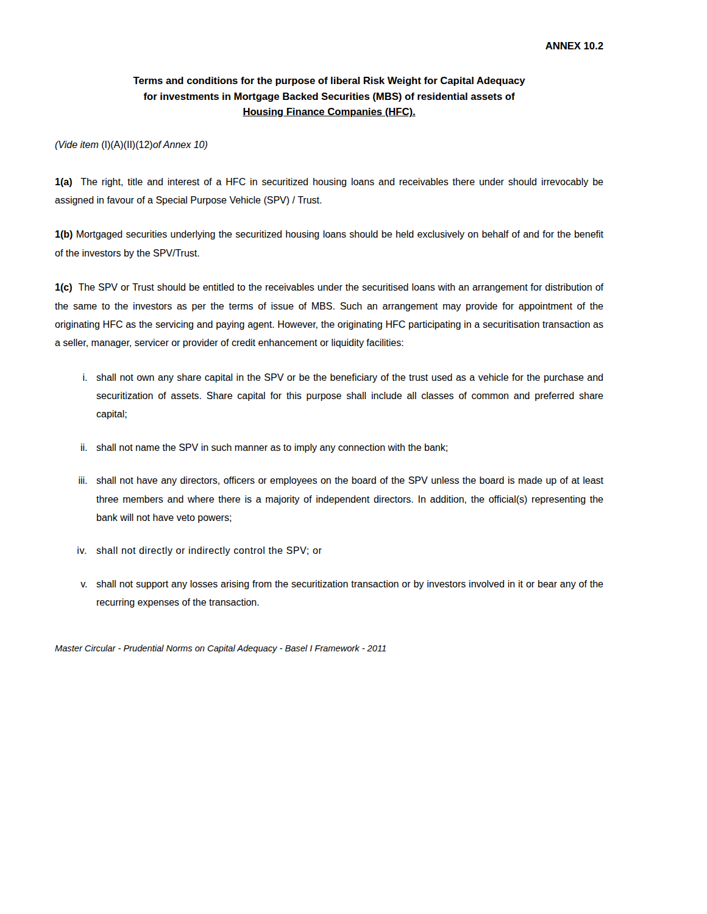ANNEX 10.2
Terms and conditions for the purpose of liberal Risk Weight for Capital Adequacy
for investments in Mortgage Backed Securities (MBS) of residential assets of
Housing Finance Companies (HFC).
(Vide item (I)(A)(II)(12) of Annex 10)
1(a) The right, title and interest of a HFC in securitized housing loans and receivables there under should irrevocably be assigned in favour of a Special Purpose Vehicle (SPV) / Trust.
1(b) Mortgaged securities underlying the securitized housing loans should be held exclusively on behalf of and for the benefit of the investors by the SPV/Trust.
1(c) The SPV or Trust should be entitled to the receivables under the securitised loans with an arrangement for distribution of the same to the investors as per the terms of issue of MBS. Such an arrangement may provide for appointment of the originating HFC as the servicing and paying agent. However, the originating HFC participating in a securitisation transaction as a seller, manager, servicer or provider of credit enhancement or liquidity facilities:
shall not own any share capital in the SPV or be the beneficiary of the trust used as a vehicle for the purchase and securitization of assets. Share capital for this purpose shall include all classes of common and preferred share capital;
shall not name the SPV in such manner as to imply any connection with the bank;
shall not have any directors, officers or employees on the board of the SPV unless the board is made up of at least three members and where there is a majority of independent directors. In addition, the official(s) representing the bank will not have veto powers;
shall not directly or indirectly control the SPV; or
shall not support any losses arising from the securitization transaction or by investors involved in it or bear any of the recurring expenses of the transaction.
Master Circular - Prudential Norms on Capital Adequacy - Basel I Framework - 2011